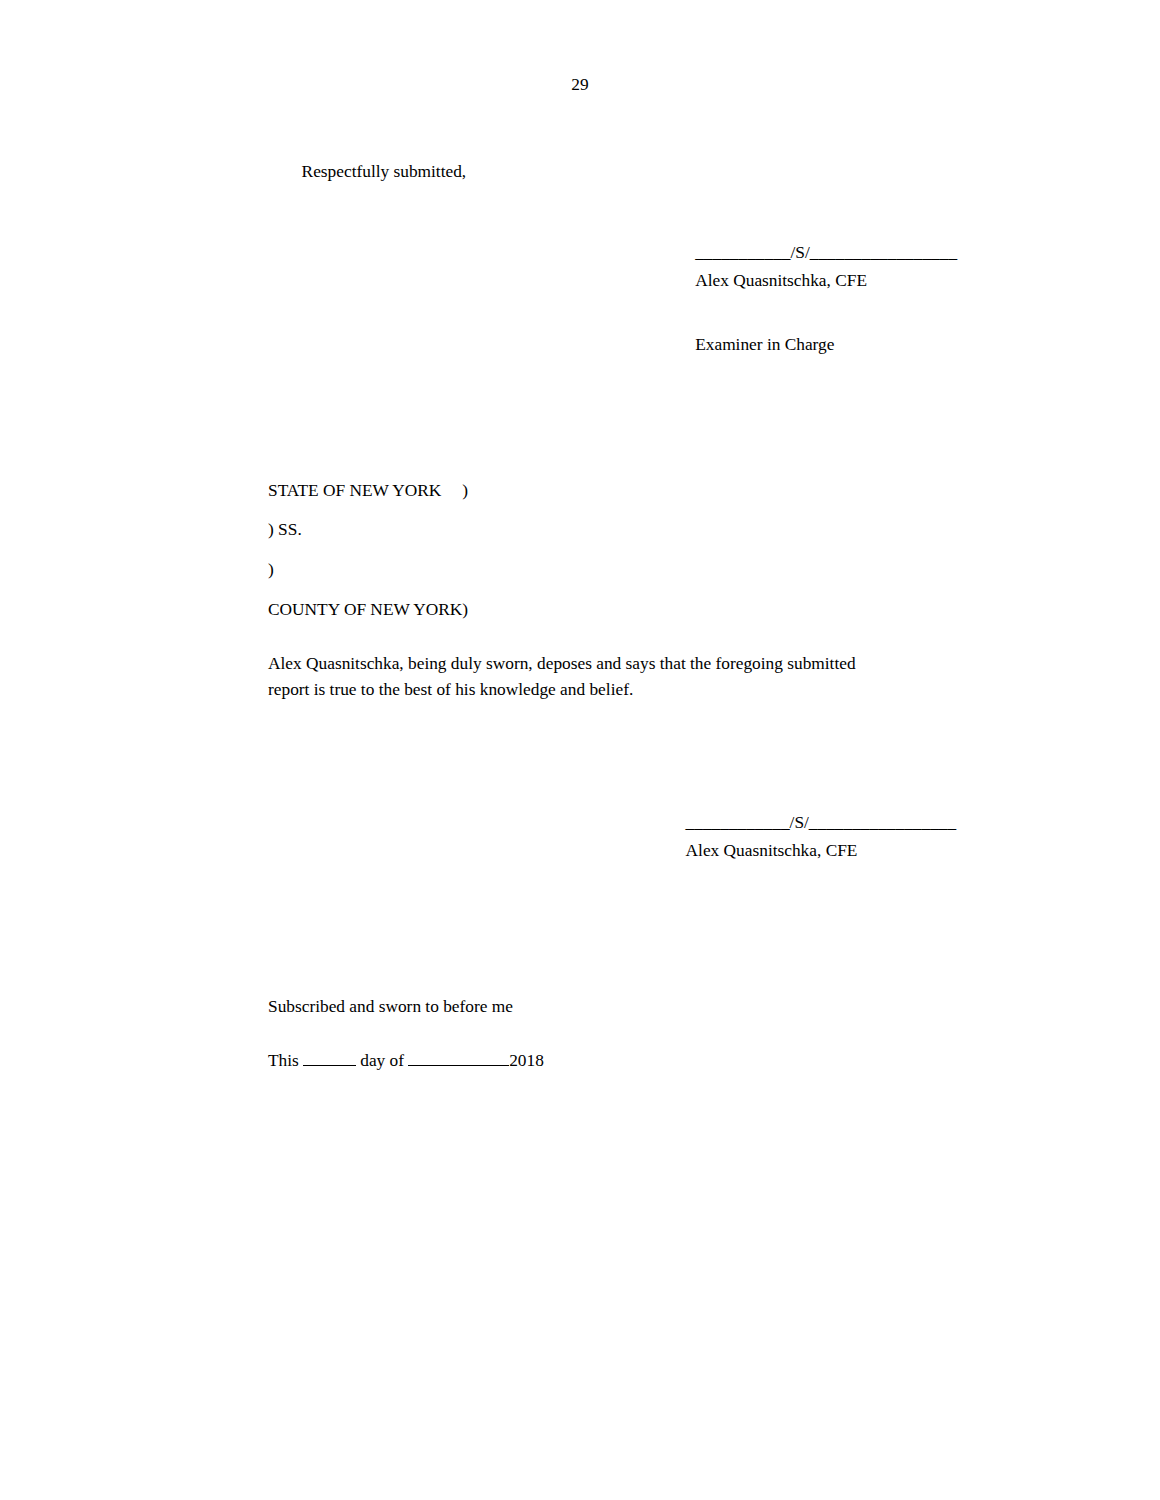29
Respectfully submitted,
___________/S/_________________
Alex Quasnitschka, CFE
Examiner in Charge
| STATE OF NEW YORK | ) |
| ) SS. |
| ) |
| COUNTY OF NEW YORK | ) |
Alex Quasnitschka, being duly sworn, deposes and says that the foregoing submitted report is true to the best of his knowledge and belief.
____________/S/_________________
Alex Quasnitschka, CFE
Subscribed and sworn to before me
This day of 2018